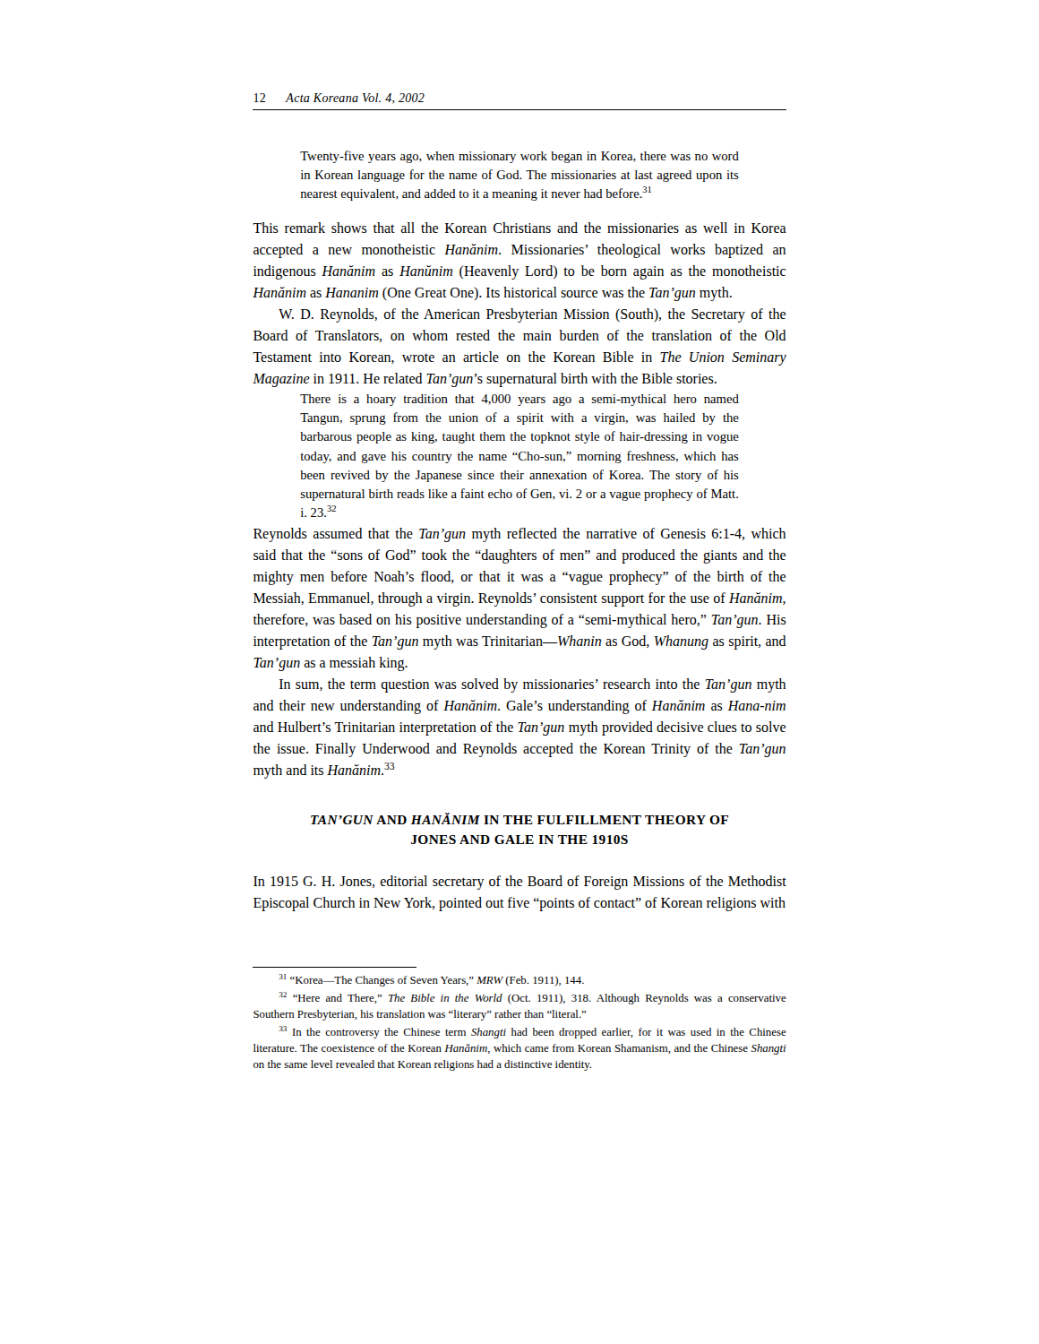12 Acta Koreana Vol. 4, 2002
Twenty-five years ago, when missionary work began in Korea, there was no word in Korean language for the name of God. The missionaries at last agreed upon its nearest equivalent, and added to it a meaning it never had before.31
This remark shows that all the Korean Christians and the missionaries as well in Korea accepted a new monotheistic Hanănim. Missionaries’ theological works baptized an indigenous Hanănim as Hanŭnim (Heavenly Lord) to be born again as the monotheistic Hanănim as Hananim (One Great One). Its historical source was the Tan’gun myth.
W. D. Reynolds, of the American Presbyterian Mission (South), the Secretary of the Board of Translators, on whom rested the main burden of the translation of the Old Testament into Korean, wrote an article on the Korean Bible in The Union Seminary Magazine in 1911. He related Tan’gun’s supernatural birth with the Bible stories.
There is a hoary tradition that 4,000 years ago a semi-mythical hero named Tangun, sprung from the union of a spirit with a virgin, was hailed by the barbarous people as king, taught them the topknot style of hair-dressing in vogue today, and gave his country the name “Cho-sun,” morning freshness, which has been revived by the Japanese since their annexation of Korea. The story of his supernatural birth reads like a faint echo of Gen, vi. 2 or a vague prophecy of Matt. i. 23.32
Reynolds assumed that the Tan’gun myth reflected the narrative of Genesis 6:1-4, which said that the “sons of God” took the “daughters of men” and produced the giants and the mighty men before Noah’s flood, or that it was a “vague prophecy” of the birth of the Messiah, Emmanuel, through a virgin. Reynolds’ consistent support for the use of Hanănim, therefore, was based on his positive understanding of a “semi-mythical hero,” Tan’gun. His interpretation of the Tan’gun myth was Trinitarian—Whanin as God, Whanung as spirit, and Tan’gun as a messiah king.
In sum, the term question was solved by missionaries’ research into the Tan’gun myth and their new understanding of Hanănim. Gale’s understanding of Hanănim as Hana-nim and Hulbert’s Trinitarian interpretation of the Tan’gun myth provided decisive clues to solve the issue. Finally Underwood and Reynolds accepted the Korean Trinity of the Tan’gun myth and its Hanănim.33
TAN’GUN AND HANĂNIM IN THE FULFILLMENT THEORY OF
JONES AND GALE IN THE 1910S
In 1915 G. H. Jones, editorial secretary of the Board of Foreign Missions of the Methodist Episcopal Church in New York, pointed out five “points of contact” of Korean religions with
31 “Korea—The Changes of Seven Years,” MRW (Feb. 1911), 144.
32 “Here and There,” The Bible in the World (Oct. 1911), 318. Although Reynolds was a conservative Southern Presbyterian, his translation was “literary” rather than “literal.”
33 In the controversy the Chinese term Shangti had been dropped earlier, for it was used in the Chinese literature. The coexistence of the Korean Hanănim, which came from Korean Shamanism, and the Chinese Shangti on the same level revealed that Korean religions had a distinctive identity.